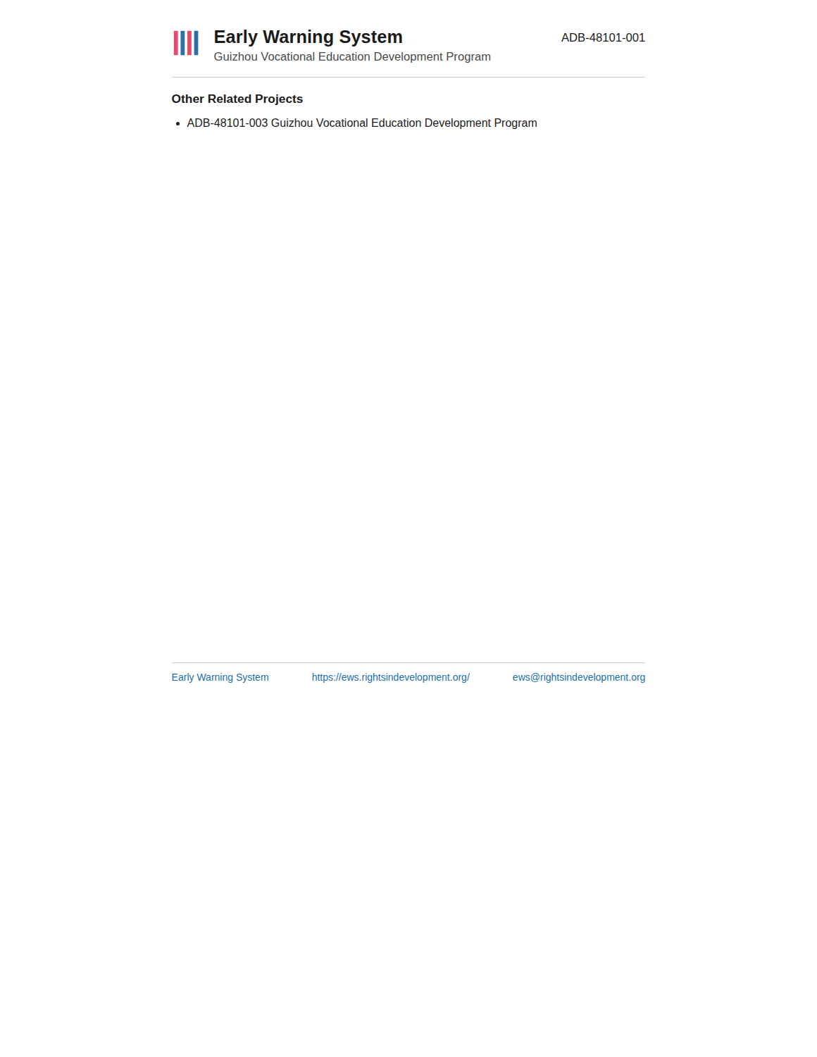Early Warning System
Guizhou Vocational Education Development Program
ADB-48101-001
Other Related Projects
ADB-48101-003 Guizhou Vocational Education Development Program
Early Warning System
https://ews.rightsindevelopment.org/
ews@rightsindevelopment.org